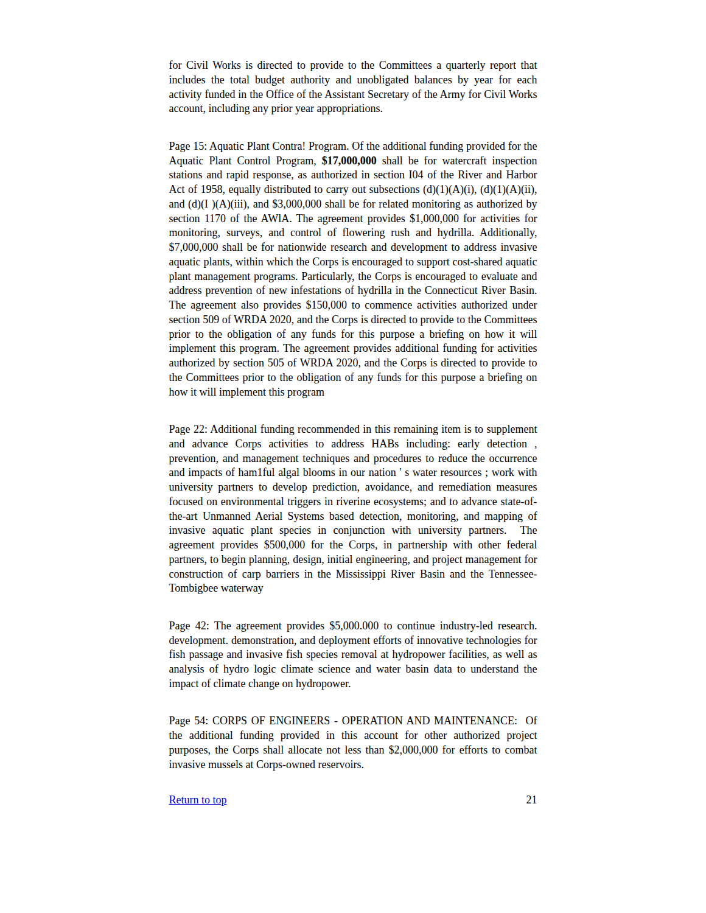for Civil Works is directed to provide to the Committees a quarterly report that includes the total budget authority and unobligated balances by year for each activity funded in the Office of the Assistant Secretary of the Army for Civil Works account, including any prior year appropriations.
Page 15: Aquatic Plant Contra! Program. Of the additional funding provided for the Aquatic Plant Control Program, $17,000,000 shall be for watercraft inspection stations and rapid response, as authorized in section I04 of the River and Harbor Act of 1958, equally distributed to carry out subsections (d)(1)(A)(i), (d)(1)(A)(ii), and (d)(I )(A)(iii), and $3,000,000 shall be for related monitoring as authorized by section 1170 of the AWlA. The agreement provides $1,000,000 for activities for monitoring, surveys, and control of flowering rush and hydrilla. Additionally, $7,000,000 shall be for nationwide research and development to address invasive aquatic plants, within which the Corps is encouraged to support cost-shared aquatic plant management programs. Particularly, the Corps is encouraged to evaluate and address prevention of new infestations of hydrilla in the Connecticut River Basin. The agreement also provides $150,000 to commence activities authorized under section 509 of WRDA 2020, and the Corps is directed to provide to the Committees prior to the obligation of any funds for this purpose a briefing on how it will implement this program. The agreement provides additional funding for activities authorized by section 505 of WRDA 2020, and the Corps is directed to provide to the Committees prior to the obligation of any funds for this purpose a briefing on how it will implement this program
Page 22: Additional funding recommended in this remaining item is to supplement and advance Corps activities to address HABs including: early detection , prevention, and management techniques and procedures to reduce the occurrence and impacts of ham1ful algal blooms in our nation ' s water resources ; work with university partners to develop prediction, avoidance, and remediation measures focused on environmental triggers in riverine ecosystems; and to advance state-of-the-art Unmanned Aerial Systems based detection, monitoring, and mapping of invasive aquatic plant species in conjunction with university partners. The agreement provides $500,000 for the Corps, in partnership with other federal partners, to begin planning, design, initial engineering, and project management for construction of carp barriers in the Mississippi River Basin and the Tennessee-Tombigbee waterway
Page 42: The agreement provides $5,000.000 to continue industry-led research. development. demonstration, and deployment efforts of innovative technologies for fish passage and invasive fish species removal at hydropower facilities, as well as analysis of hydro logic climate science and water basin data to understand the impact of climate change on hydropower.
Page 54: CORPS OF ENGINEERS - OPERATION AND MAINTENANCE: Of the additional funding provided in this account for other authorized project purposes, the Corps shall allocate not less than $2,000,000 for efforts to combat invasive mussels at Corps-owned reservoirs.
Return to top 21